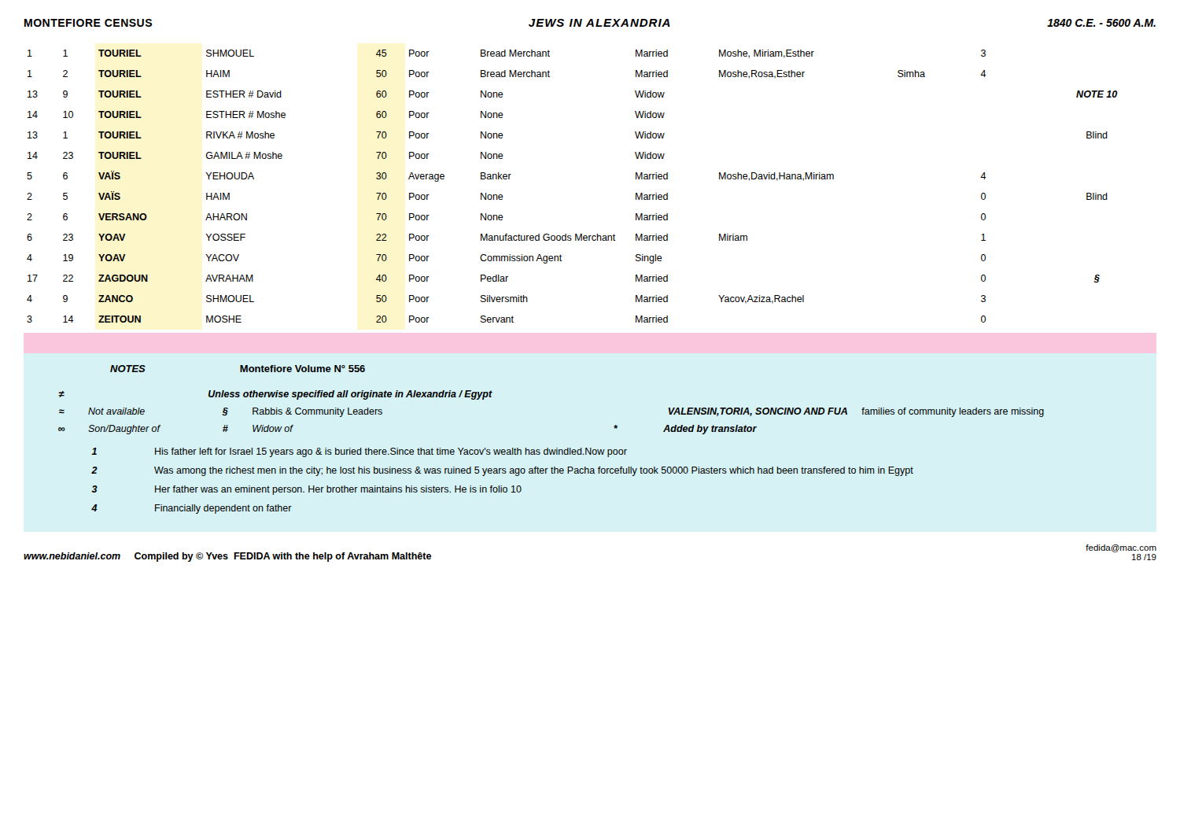MONTEFIORE CENSUS
JEWS IN ALEXANDRIA
1840 C.E. - 5600 A.M.
| 1 | 1 | TOURIEL | SHMOUEL | 45 | Poor | Bread Merchant | Married | Moshe, Miriam,Esther | | 3 | |
| 1 | 2 | TOURIEL | HAIM | 50 | Poor | Bread Merchant | Married | Moshe,Rosa,Esther | Simha | 4 | |
| 13 | 9 | TOURIEL | ESTHER # David | 60 | Poor | None | Widow | | | | NOTE 10 |
| 14 | 10 | TOURIEL | ESTHER # Moshe | 60 | Poor | None | Widow | | | | |
| 13 | 1 | TOURIEL | RIVKA # Moshe | 70 | Poor | None | Widow | | | | Blind |
| 14 | 23 | TOURIEL | GAMILA # Moshe | 70 | Poor | None | Widow | | | | |
| 5 | 6 | VAÏS | YEHOUDA | 30 | Average | Banker | Married | Moshe,David,Hana,Miriam | | 4 | |
| 2 | 5 | VAÏS | HAIM | 70 | Poor | None | Married | | | 0 | Blind |
| 2 | 6 | VERSANO | AHARON | 70 | Poor | None | Married | | | 0 | |
| 6 | 23 | YOAV | YOSSEF | 22 | Poor | Manufactured Goods Merchant | Married | Miriam | | 1 | |
| 4 | 19 | YOAV | YACOV | 70 | Poor | Commission Agent | Single | | | 0 | |
| 17 | 22 | ZAGDOUN | AVRAHAM | 40 | Poor | Pedlar | Married | | | 0 | § |
| 4 | 9 | ZANCO | SHMOUEL | 50 | Poor | Silversmith | Married | Yacov,Aziza,Rachel | | 3 | |
| 3 | 14 | ZEITOUN | MOSHE | 20 | Poor | Servant | Married | | | 0 | |
NOTES Montefiore Volume N° 556
| ≠ | | Unless otherwise specified all originate in Alexandria / Egypt | | |
| ≈ | Not available | § | Rabbis & Community Leaders | VALENSIN,TORIA, SONCINO AND FUA | families of community leaders are missing |
| ∞ | Son/Daughter of | # | Widow of | * | Added by translator | |
| 1 | His father left for Israel 15 years ago & is buried there.Since that time Yacov's wealth has dwindled.Now poor |
| 2 | Was among the richest men in the city; he lost his business & was ruined 5 years ago after the Pacha forcefully took 50000 Piasters which had been transfered to him in Egypt |
| 3 | Her father was an eminent person. Her brother maintains his sisters. He is in folio 10 |
| 4 | Financially dependent on father |
www.nebidaniel.com Compiled by © Yves FEDIDA with the help of Avraham Malthête
fedida@mac.com
18 /19